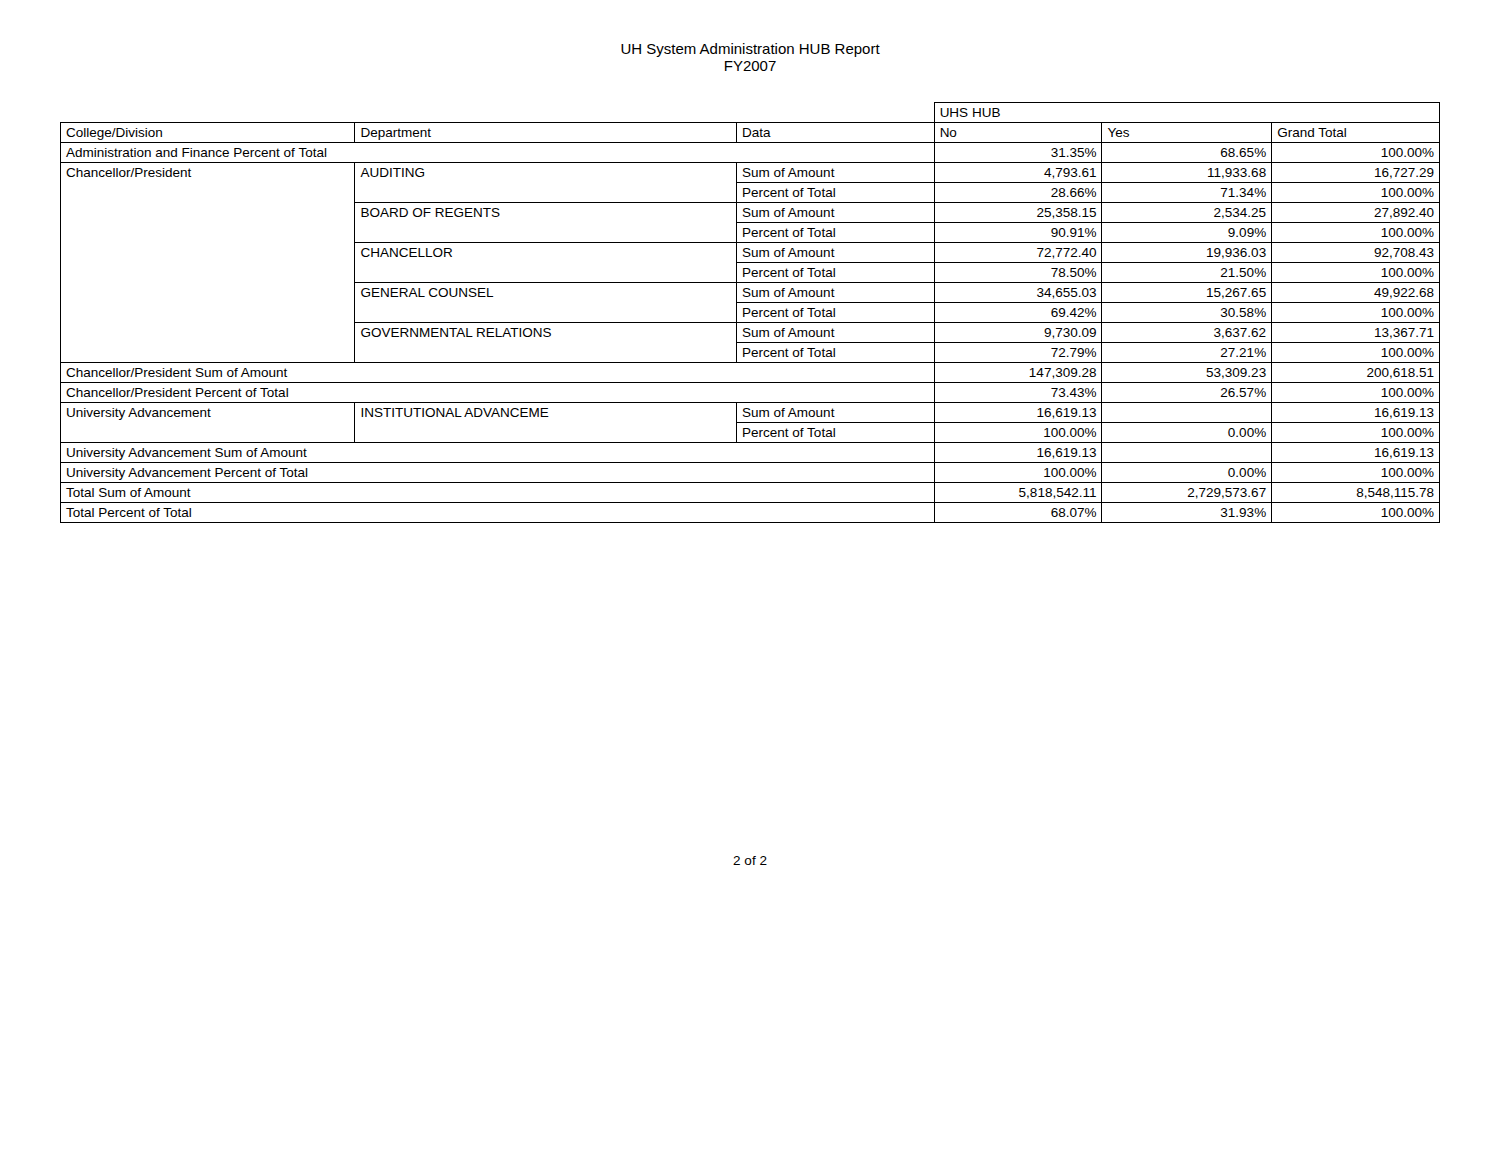UH System Administration HUB Report
FY2007
| | | | UHS HUB |
| College/Division | Department | Data | No | Yes | Grand Total |
| Administration and Finance Percent of Total | 31.35% | 68.65% | 100.00% |
| Chancellor/President | AUDITING | Sum of Amount | 4,793.61 | 11,933.68 | 16,727.29 |
| Percent of Total | 28.66% | 71.34% | 100.00% |
| BOARD OF REGENTS | Sum of Amount | 25,358.15 | 2,534.25 | 27,892.40 |
| Percent of Total | 90.91% | 9.09% | 100.00% |
| CHANCELLOR | Sum of Amount | 72,772.40 | 19,936.03 | 92,708.43 |
| Percent of Total | 78.50% | 21.50% | 100.00% |
| GENERAL COUNSEL | Sum of Amount | 34,655.03 | 15,267.65 | 49,922.68 |
| Percent of Total | 69.42% | 30.58% | 100.00% |
| GOVERNMENTAL RELATIONS | Sum of Amount | 9,730.09 | 3,637.62 | 13,367.71 |
| Percent of Total | 72.79% | 27.21% | 100.00% |
| Chancellor/President Sum of Amount | 147,309.28 | 53,309.23 | 200,618.51 |
| Chancellor/President Percent of Total | 73.43% | 26.57% | 100.00% |
| University Advancement | INSTITUTIONAL ADVANCEME | Sum of Amount | 16,619.13 | | 16,619.13 |
| Percent of Total | 100.00% | 0.00% | 100.00% |
| University Advancement Sum of Amount | 16,619.13 | | 16,619.13 |
| University Advancement Percent of Total | 100.00% | 0.00% | 100.00% |
| Total Sum of Amount | 5,818,542.11 | 2,729,573.67 | 8,548,115.78 |
| Total Percent of Total | 68.07% | 31.93% | 100.00% |
2 of 2